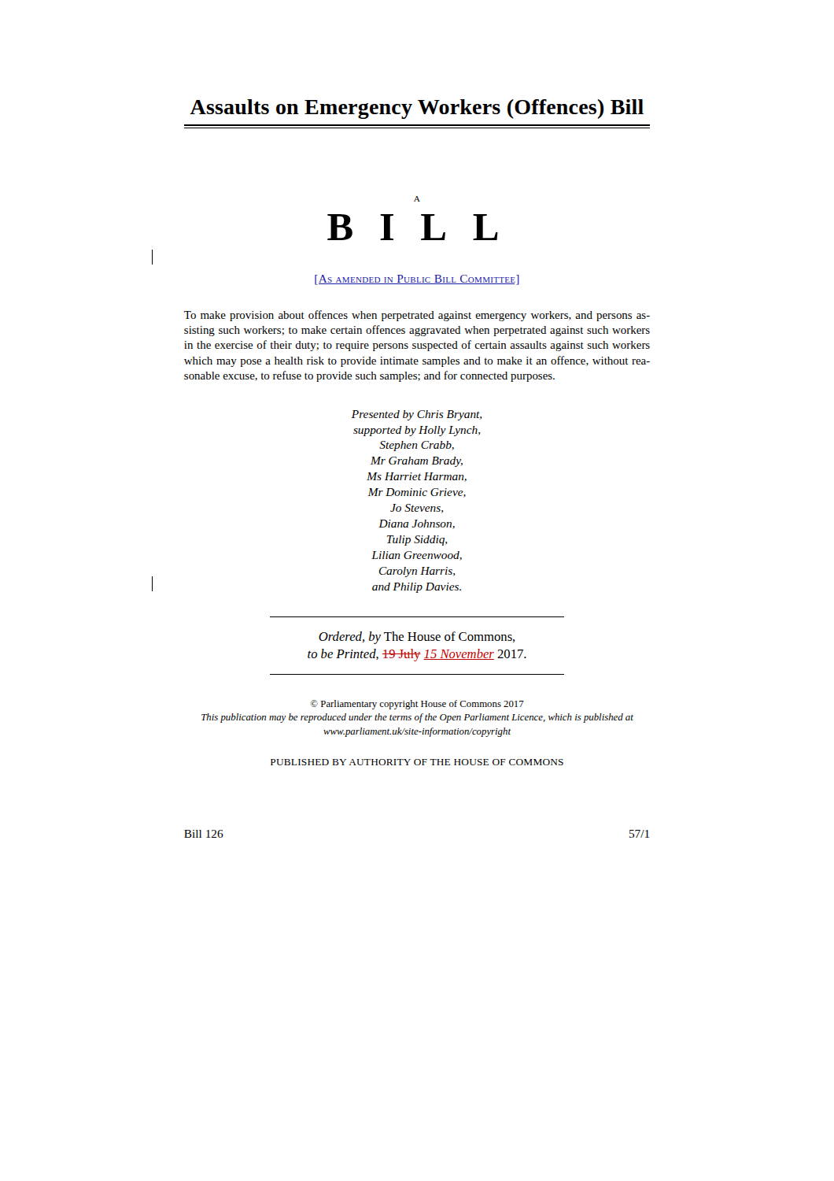Assaults on Emergency Workers (Offences) Bill
A
B I L L
[As amended in Public Bill Committee]
To make provision about offences when perpetrated against emergency workers, and persons assisting such workers; to make certain offences aggravated when perpetrated against such workers in the exercise of their duty; to require persons suspected of certain assaults against such workers which may pose a health risk to provide intimate samples and to make it an offence, without reasonable excuse, to refuse to provide such samples; and for connected purposes.
Presented by Chris Bryant,
supported by Holly Lynch,
Stephen Crabb,
Mr Graham Brady,
Ms Harriet Harman,
Mr Dominic Grieve,
Jo Stevens,
Diana Johnson,
Tulip Siddiq,
Lilian Greenwood,
Carolyn Harris,
and Philip Davies.
Ordered, by The House of Commons,
to be Printed, 19 July 15 November 2017.
© Parliamentary copyright House of Commons 2017
This publication may be reproduced under the terms of the Open Parliament Licence, which is published at
www.parliament.uk/site-information/copyright
PUBLISHED BY AUTHORITY OF THE HOUSE OF COMMONS
Bill 126 57/1